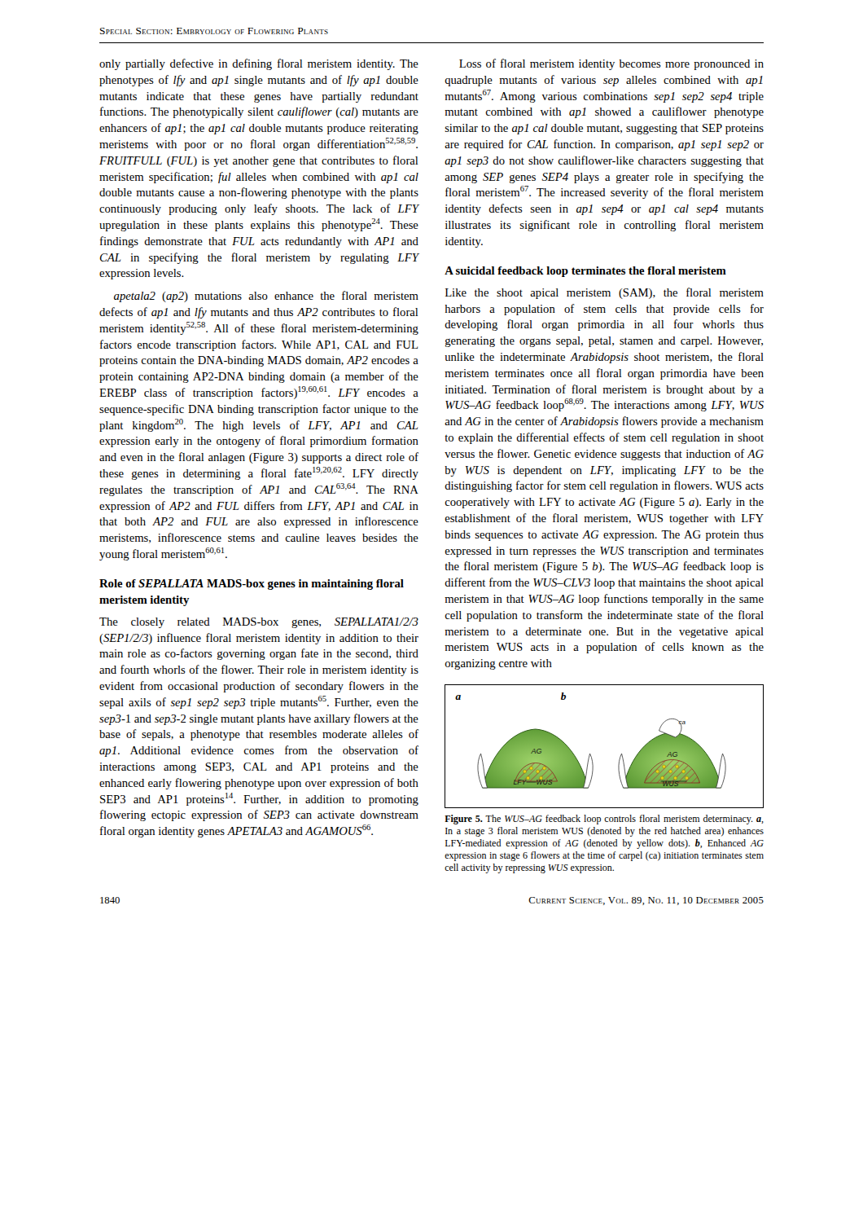Special Section: Embryology of Flowering Plants
only partially defective in defining floral meristem identity. The phenotypes of lfy and ap1 single mutants and of lfy ap1 double mutants indicate that these genes have partially redundant functions. The phenotypically silent cauliflower (cal) mutants are enhancers of ap1; the ap1 cal double mutants produce reiterating meristems with poor or no floral organ differentiation52,58,59. FRUITFULL (FUL) is yet another gene that contributes to floral meristem specification; ful alleles when combined with ap1 cal double mutants cause a non-flowering phenotype with the plants continuously producing only leafy shoots. The lack of LFY upregulation in these plants explains this phenotype24. These findings demonstrate that FUL acts redundantly with AP1 and CAL in specifying the floral meristem by regulating LFY expression levels.
apetala2 (ap2) mutations also enhance the floral meristem defects of ap1 and lfy mutants and thus AP2 contributes to floral meristem identity52,58. All of these floral meristem-determining factors encode transcription factors. While AP1, CAL and FUL proteins contain the DNA-binding MADS domain, AP2 encodes a protein containing AP2-DNA binding domain (a member of the EREBP class of transcription factors)19,60,61. LFY encodes a sequence-specific DNA binding transcription factor unique to the plant kingdom20. The high levels of LFY, AP1 and CAL expression early in the ontogeny of floral primordium formation and even in the floral anlagen (Figure 3) supports a direct role of these genes in determining a floral fate19,20,62. LFY directly regulates the transcription of AP1 and CAL63,64. The RNA expression of AP2 and FUL differs from LFY, AP1 and CAL in that both AP2 and FUL are also expressed in inflorescence meristems, inflorescence stems and cauline leaves besides the young floral meristem60,61.
Role of SEPALLATA MADS-box genes in maintaining floral meristem identity
The closely related MADS-box genes, SEPALLATA1/2/3 (SEP1/2/3) influence floral meristem identity in addition to their main role as co-factors governing organ fate in the second, third and fourth whorls of the flower. Their role in meristem identity is evident from occasional production of secondary flowers in the sepal axils of sep1 sep2 sep3 triple mutants65. Further, even the sep3-1 and sep3-2 single mutant plants have axillary flowers at the base of sepals, a phenotype that resembles moderate alleles of ap1. Additional evidence comes from the observation of interactions among SEP3, CAL and AP1 proteins and the enhanced early flowering phenotype upon over expression of both SEP3 and AP1 proteins14. Further, in addition to promoting flowering ectopic expression of SEP3 can activate downstream floral organ identity genes APETALA3 and AGAMOUS66.
Loss of floral meristem identity becomes more pronounced in quadruple mutants of various sep alleles combined with ap1 mutants67. Among various combinations sep1 sep2 sep4 triple mutant combined with ap1 showed a cauliflower phenotype similar to the ap1 cal double mutant, suggesting that SEP proteins are required for CAL function. In comparison, ap1 sep1 sep2 or ap1 sep3 do not show cauliflower-like characters suggesting that among SEP genes SEP4 plays a greater role in specifying the floral meristem67. The increased severity of the floral meristem identity defects seen in ap1 sep4 or ap1 cal sep4 mutants illustrates its significant role in controlling floral meristem identity.
A suicidal feedback loop terminates the floral meristem
Like the shoot apical meristem (SAM), the floral meristem harbors a population of stem cells that provide cells for developing floral organ primordia in all four whorls thus generating the organs sepal, petal, stamen and carpel. However, unlike the indeterminate Arabidopsis shoot meristem, the floral meristem terminates once all floral organ primordia have been initiated. Termination of floral meristem is brought about by a WUS–AG feedback loop68,69. The interactions among LFY, WUS and AG in the center of Arabidopsis flowers provide a mechanism to explain the differential effects of stem cell regulation in shoot versus the flower. Genetic evidence suggests that induction of AG by WUS is dependent on LFY, implicating LFY to be the distinguishing factor for stem cell regulation in flowers. WUS acts cooperatively with LFY to activate AG (Figure 5 a). Early in the establishment of the floral meristem, WUS together with LFY binds sequences to activate AG expression. The AG protein thus expressed in turn represses the WUS transcription and terminates the floral meristem (Figure 5 b). The WUS–AG feedback loop is different from the WUS–CLV3 loop that maintains the shoot apical meristem in that WUS–AG loop functions temporally in the same cell population to transform the indeterminate state of the floral meristem to a determinate one. But in the vegetative apical meristem WUS acts in a population of cells known as the organizing centre with
ab
AG LFY WUS ca AG WUS
Figure 5. The WUS–AG feedback loop controls floral meristem determinacy. a, In a stage 3 floral meristem WUS (denoted by the red hatched area) enhances LFY-mediated expression of AG (denoted by yellow dots). b, Enhanced AG expression in stage 6 flowers at the time of carpel (ca) initiation terminates stem cell activity by repressing WUS expression.
1840 Current Science, Vol. 89, No. 11, 10 December 2005